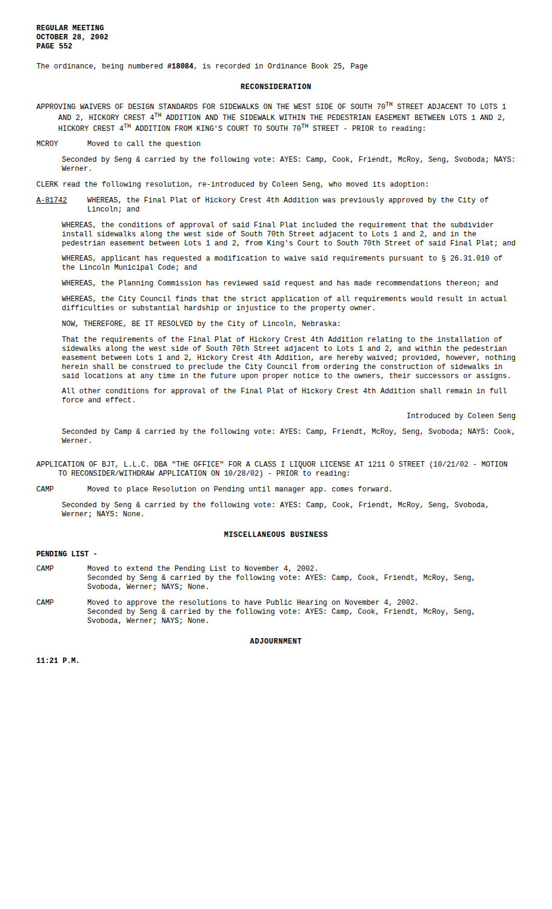REGULAR MEETING
OCTOBER 28, 2002
PAGE 552
The ordinance, being numbered #18084, is recorded in Ordinance Book 25, Page
RECONSIDERATION
APPROVING WAIVERS OF DESIGN STANDARDS FOR SIDEWALKS ON THE WEST SIDE OF SOUTH 70TH STREET ADJACENT TO LOTS 1 AND 2, HICKORY CREST 4TH ADDITION AND THE SIDEWALK WITHIN THE PEDESTRIAN EASEMENT BETWEEN LOTS 1 AND 2, HICKORY CREST 4TH ADDITION FROM KING'S COURT TO SOUTH 70TH STREET - PRIOR to reading:
MCROY Moved to call the question
Seconded by Seng & carried by the following vote: AYES: Camp, Cook, Friendt, McRoy, Seng, Svoboda; NAYS: Werner.
CLERK read the following resolution, re-introduced by Coleen Seng, who moved its adoption:
A-81742 WHEREAS, the Final Plat of Hickory Crest 4th Addition was previously approved by the City of Lincoln; and
WHEREAS, the conditions of approval of said Final Plat included the requirement that the subdivider install sidewalks along the west side of South 70th Street adjacent to Lots 1 and 2, and in the pedestrian easement between Lots 1 and 2, from King's Court to South 70th Street of said Final Plat; and
WHEREAS, applicant has requested a modification to waive said requirements pursuant to § 26.31.010 of the Lincoln Municipal Code; and
WHEREAS, the Planning Commission has reviewed said request and has made recommendations thereon; and
WHEREAS, the City Council finds that the strict application of all requirements would result in actual difficulties or substantial hardship or injustice to the property owner.
NOW, THEREFORE, BE IT RESOLVED by the City of Lincoln, Nebraska:
That the requirements of the Final Plat of Hickory Crest 4th Addition relating to the installation of sidewalks along the west side of South 70th Street adjacent to Lots 1 and 2, and within the pedestrian easement between Lots 1 and 2, Hickory Crest 4th Addition, are hereby waived; provided, however, nothing herein shall be construed to preclude the City Council from ordering the construction of sidewalks in said locations at any time in the future upon proper notice to the owners, their successors or assigns.
All other conditions for approval of the Final Plat of Hickory Crest 4th Addition shall remain in full force and effect.
Introduced by Coleen Seng
Seconded by Camp & carried by the following vote: AYES: Camp, Friendt, McRoy, Seng, Svoboda; NAYS: Cook, Werner.
APPLICATION OF BJT, L.L.C. DBA "THE OFFICE" FOR A CLASS I LIQUOR LICENSE AT 1211 O STREET (10/21/02 - MOTION TO RECONSIDER/WITHDRAW APPLICATION ON 10/28/02) - PRIOR to reading:
CAMP Moved to place Resolution on Pending until manager app. comes forward.
Seconded by Seng & carried by the following vote: AYES: Camp, Cook, Friendt, McRoy, Seng, Svoboda, Werner; NAYS: None.
MISCELLANEOUS BUSINESS
PENDING LIST -
CAMP Moved to extend the Pending List to November 4, 2002.
Seconded by Seng & carried by the following vote: AYES: Camp, Cook, Friendt, McRoy, Seng, Svoboda, Werner; NAYS; None.
CAMP Moved to approve the resolutions to have Public Hearing on November 4, 2002.
Seconded by Seng & carried by the following vote: AYES: Camp, Cook, Friendt, McRoy, Seng, Svoboda, Werner; NAYS; None.
ADJOURNMENT
11:21 P.M.